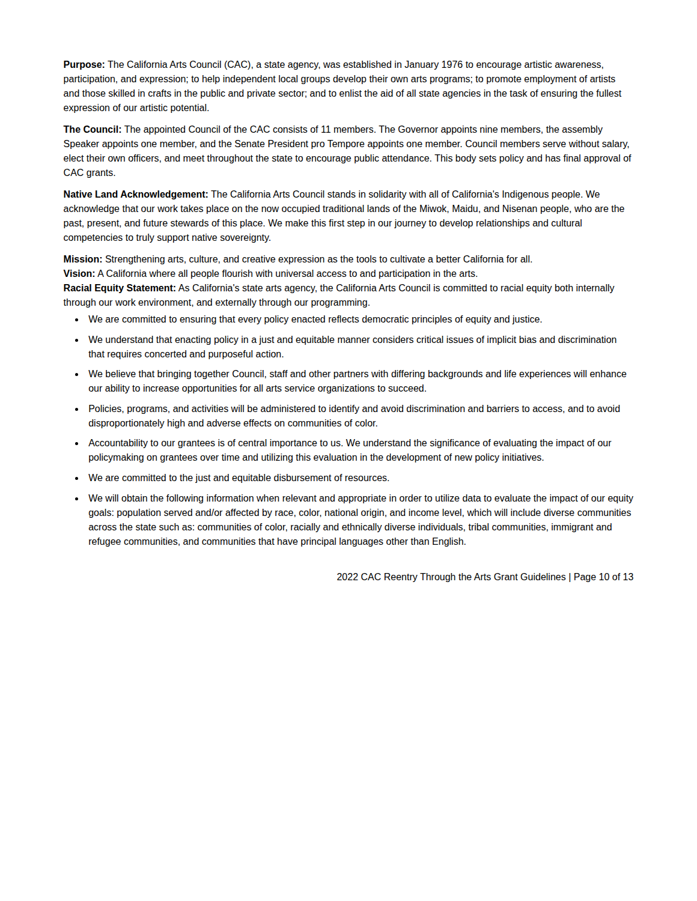Purpose: The California Arts Council (CAC), a state agency, was established in January 1976 to encourage artistic awareness, participation, and expression; to help independent local groups develop their own arts programs; to promote employment of artists and those skilled in crafts in the public and private sector; and to enlist the aid of all state agencies in the task of ensuring the fullest expression of our artistic potential.
The Council: The appointed Council of the CAC consists of 11 members. The Governor appoints nine members, the assembly Speaker appoints one member, and the Senate President pro Tempore appoints one member. Council members serve without salary, elect their own officers, and meet throughout the state to encourage public attendance. This body sets policy and has final approval of CAC grants.
Native Land Acknowledgement: The California Arts Council stands in solidarity with all of California's Indigenous people. We acknowledge that our work takes place on the now occupied traditional lands of the Miwok, Maidu, and Nisenan people, who are the past, present, and future stewards of this place. We make this first step in our journey to develop relationships and cultural competencies to truly support native sovereignty.
Mission: Strengthening arts, culture, and creative expression as the tools to cultivate a better California for all.
Vision: A California where all people flourish with universal access to and participation in the arts.
Racial Equity Statement: As California's state arts agency, the California Arts Council is committed to racial equity both internally through our work environment, and externally through our programming.
We are committed to ensuring that every policy enacted reflects democratic principles of equity and justice.
We understand that enacting policy in a just and equitable manner considers critical issues of implicit bias and discrimination that requires concerted and purposeful action.
We believe that bringing together Council, staff and other partners with differing backgrounds and life experiences will enhance our ability to increase opportunities for all arts service organizations to succeed.
Policies, programs, and activities will be administered to identify and avoid discrimination and barriers to access, and to avoid disproportionately high and adverse effects on communities of color.
Accountability to our grantees is of central importance to us. We understand the significance of evaluating the impact of our policymaking on grantees over time and utilizing this evaluation in the development of new policy initiatives.
We are committed to the just and equitable disbursement of resources.
We will obtain the following information when relevant and appropriate in order to utilize data to evaluate the impact of our equity goals: population served and/or affected by race, color, national origin, and income level, which will include diverse communities across the state such as: communities of color, racially and ethnically diverse individuals, tribal communities, immigrant and refugee communities, and communities that have principal languages other than English.
2022 CAC Reentry Through the Arts Grant Guidelines | Page 10 of 13